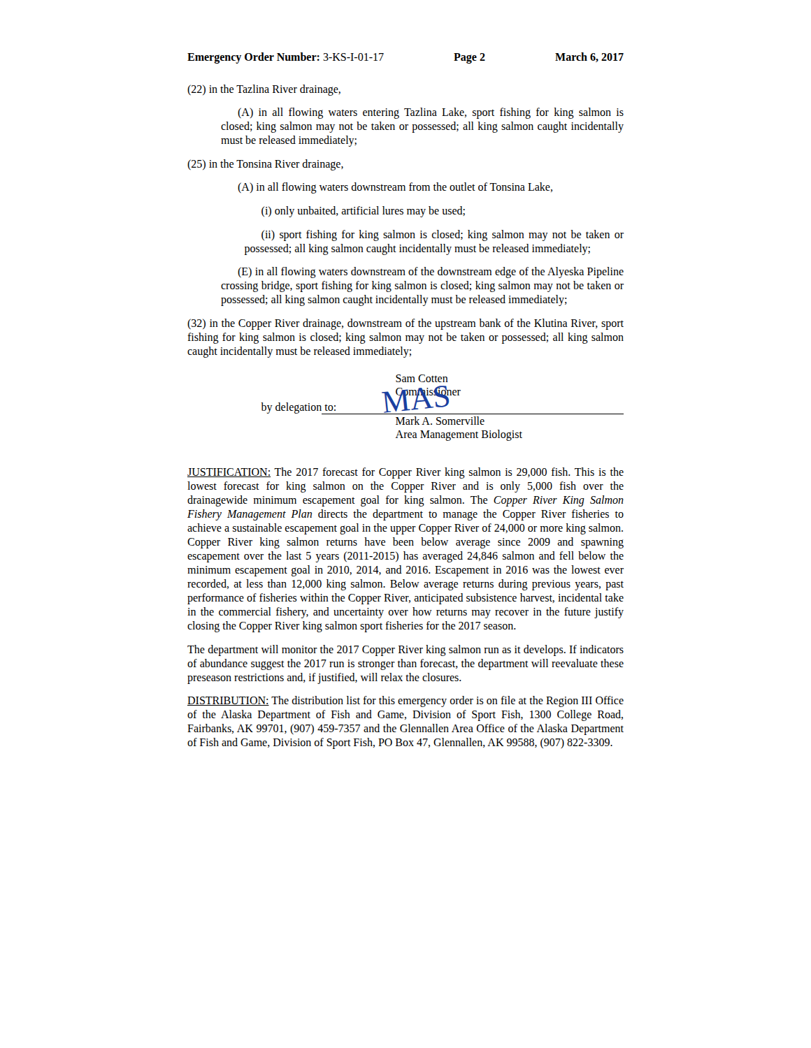Emergency Order Number: 3-KS-I-01-17
Page 2
March 6, 2017
(22) in the Tazlina River drainage,
(A) in all flowing waters entering Tazlina Lake, sport fishing for king salmon is closed; king salmon may not be taken or possessed; all king salmon caught incidentally must be released immediately;
(25) in the Tonsina River drainage,
(A) in all flowing waters downstream from the outlet of Tonsina Lake,
(i) only unbaited, artificial lures may be used;
(ii) sport fishing for king salmon is closed; king salmon may not be taken or possessed; all king salmon caught incidentally must be released immediately;
(E) in all flowing waters downstream of the downstream edge of the Alyeska Pipeline crossing bridge, sport fishing for king salmon is closed; king salmon may not be taken or possessed; all king salmon caught incidentally must be released immediately;
(32) in the Copper River drainage, downstream of the upstream bank of the Klutina River, sport fishing for king salmon is closed; king salmon may not be taken or possessed; all king salmon caught incidentally must be released immediately;
Sam Cotten
Commissioner
by delegation to:
MAS
Mark A. Somerville
Area Management Biologist
JUSTIFICATION: The 2017 forecast for Copper River king salmon is 29,000 fish. This is the lowest forecast for king salmon on the Copper River and is only 5,000 fish over the drainagewide minimum escapement goal for king salmon. The Copper River King Salmon Fishery Management Plan directs the department to manage the Copper River fisheries to achieve a sustainable escapement goal in the upper Copper River of 24,000 or more king salmon. Copper River king salmon returns have been below average since 2009 and spawning escapement over the last 5 years (2011-2015) has averaged 24,846 salmon and fell below the minimum escapement goal in 2010, 2014, and 2016. Escapement in 2016 was the lowest ever recorded, at less than 12,000 king salmon. Below average returns during previous years, past performance of fisheries within the Copper River, anticipated subsistence harvest, incidental take in the commercial fishery, and uncertainty over how returns may recover in the future justify closing the Copper River king salmon sport fisheries for the 2017 season.
The department will monitor the 2017 Copper River king salmon run as it develops. If indicators of abundance suggest the 2017 run is stronger than forecast, the department will reevaluate these preseason restrictions and, if justified, will relax the closures.
DISTRIBUTION: The distribution list for this emergency order is on file at the Region III Office of the Alaska Department of Fish and Game, Division of Sport Fish, 1300 College Road, Fairbanks, AK 99701, (907) 459-7357 and the Glennallen Area Office of the Alaska Department of Fish and Game, Division of Sport Fish, PO Box 47, Glennallen, AK 99588, (907) 822-3309.